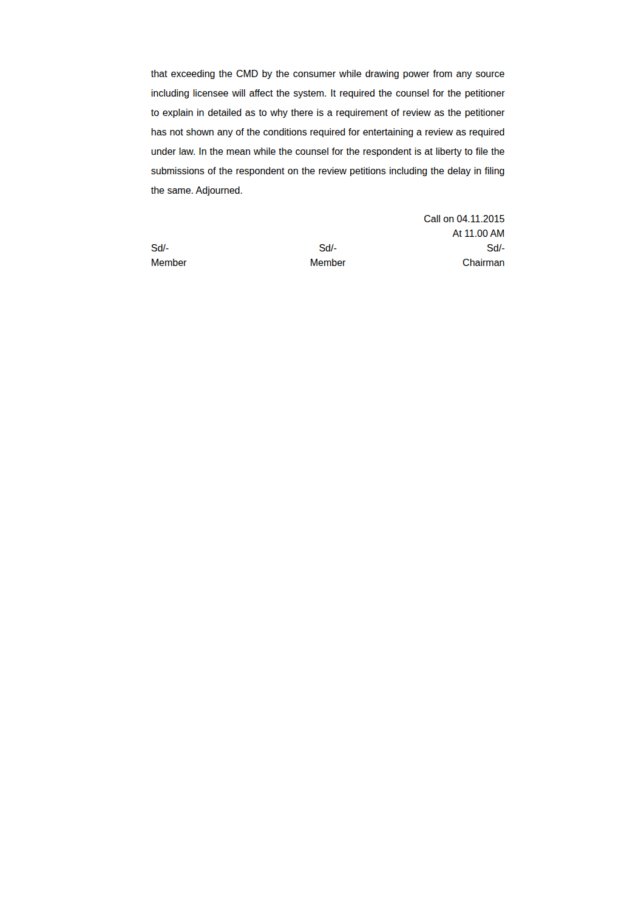that exceeding the CMD by the consumer while drawing power from any source including licensee will affect the system. It required the counsel for the petitioner to explain in detailed as to why there is a requirement of review as the petitioner has not shown any of the conditions required for entertaining a review as required under law. In the mean while the counsel for the respondent is at liberty to file the submissions of the respondent on the review petitions including the delay in filing the same. Adjourned.
Call on 04.11.2015
At 11.00 AM
| Sd/- | Sd/- | Sd/- |
| Member | Member | Chairman |